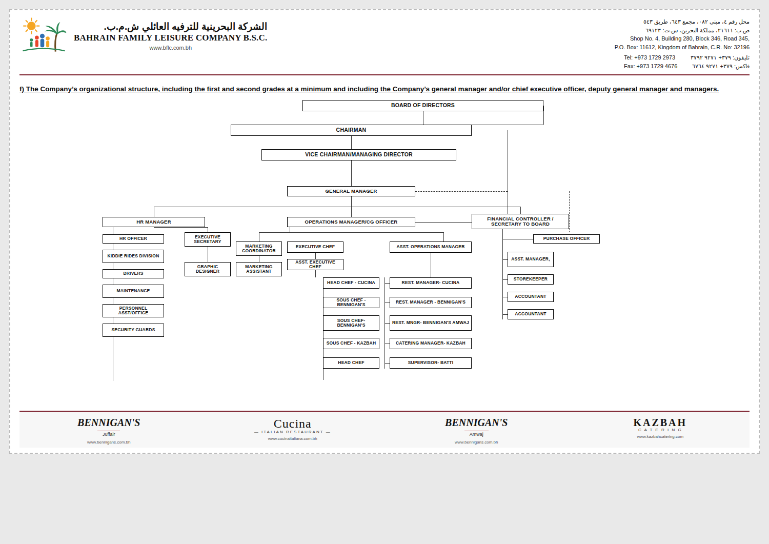الشركة البحرينية للترفيه العائلي ش.م.ب.
BAHRAIN FAMILY LEISURE COMPANY B.S.C.
www.bflc.com.bh
محل رقم ٤، مبنى ٢٨٠، مجمع ٣٤٦، طريق ٣٤٥
ص.ب: ١١٦١٢، مملكة البحرين، س.ت: ٣٢١٩٦
Shop No. 4, Building 280, Block 346, Road 345,
P.O. Box: 11612, Kingdom of Bahrain, C.R. No: 32196
Tel: +973 1729 2973
Fax: +973 1729 4676
تليفون: ٩٧٣+ ١٧٢٩ ٢٩٧٣
فاكس: ٩٧٣+ ١٧٢٩ ٤٦٧٦
f) The Company’s organizational structure, including the first and second grades at a minimum and including the Company’s general manager and/or chief executive officer, deputy general manager and managers.
BOARD OF DIRECTORS
CHAIRMAN
VICE CHAIRMAN/MANAGING DIRECTOR
GENERAL MANAGER
HR MANAGER
OPERATIONS MANAGER/CG OFFICER
FINANCIAL CONTROLLER /
SECRETARY TO BOARD
HR OFFICER
KIDDIE RIDES DIVISION
DRIVERS
MAINTENANCE
PERSONNEL ASST/OFFICE
SECURITY GUARDS
EXECUTIVE SECRETARY
GRAPHIC DESIGNER
MARKETING COORDINATOR
MARKETING ASSISTANT
EXECUTIVE CHEF
ASST. EXECUTIVE CHEF
HEAD CHEF - CUCINA
SOUS CHEF - BENNIGAN'S
SOUS CHEF-
BENNIGAN'S
SOUS CHEF - KAZBAH
HEAD CHEF
ASST. OPERATIONS MANAGER
REST. MANAGER- CUCINA
REST. MANAGER - BENNIGAN'S
REST. MNGR- BENNIGAN'S AMWAJ
CATERING MANAGER- KAZBAH
SUPERVISOR- BATTI
PURCHASE OFFICER
ASST. MANAGER,
STOREKEEPER
ACCOUNTANT
ACCOUNTANT
BENNIGAN'S
Juffair
www.bennigans.com.bh
Cucina
— ITALIAN RESTAURANT —
www.cucinaitaliana.com.bh
BENNIGAN'S
Amwaj
www.bennigans.com.bh
KAZBAH
C A T E R I N G
www.kazbahcatering.com